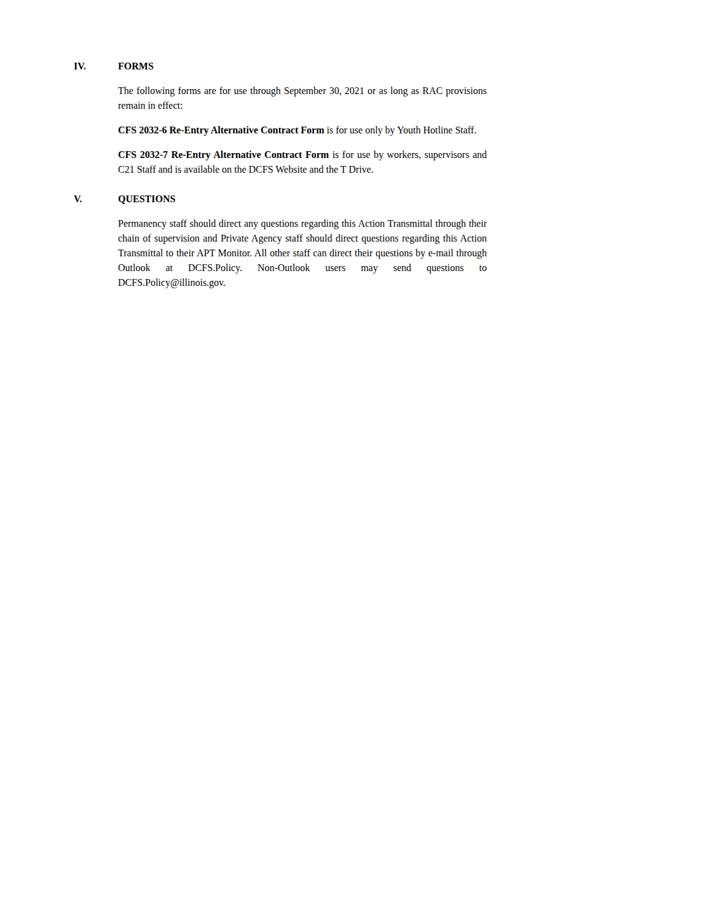IV. FORMS
The following forms are for use through September 30, 2021 or as long as RAC provisions remain in effect:
CFS 2032-6 Re-Entry Alternative Contract Form is for use only by Youth Hotline Staff.
CFS 2032-7 Re-Entry Alternative Contract Form is for use by workers, supervisors and C21 Staff and is available on the DCFS Website and the T Drive.
V. QUESTIONS
Permanency staff should direct any questions regarding this Action Transmittal through their chain of supervision and Private Agency staff should direct questions regarding this Action Transmittal to their APT Monitor. All other staff can direct their questions by e-mail through Outlook at DCFS.Policy. Non-Outlook users may send questions to DCFS.Policy@illinois.gov.